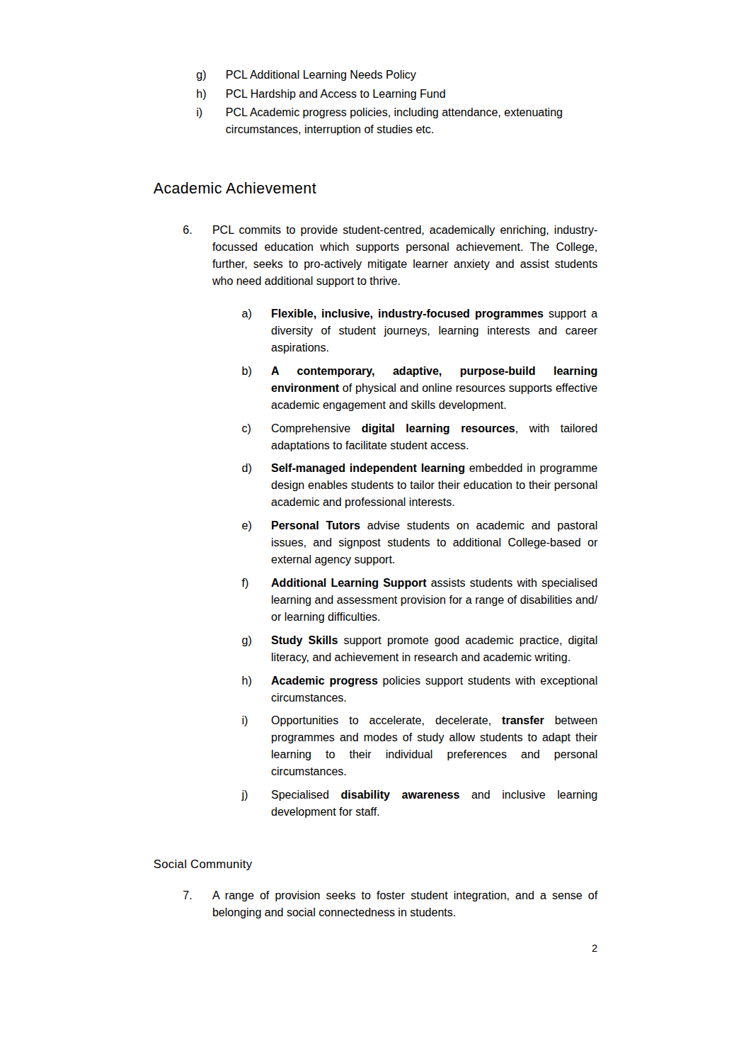g) PCL Additional Learning Needs Policy
h) PCL Hardship and Access to Learning Fund
i) PCL Academic progress policies, including attendance, extenuating circumstances, interruption of studies etc.
Academic Achievement
6.
PCL commits to provide student-centred, academically enriching, industry-focussed education which supports personal achievement. The College, further, seeks to pro-actively mitigate learner anxiety and assist students who need additional support to thrive.
a) Flexible, inclusive, industry-focused programmes support a diversity of student journeys, learning interests and career aspirations.
b) A contemporary, adaptive, purpose-build learning environment of physical and online resources supports effective academic engagement and skills development.
c) Comprehensive digital learning resources, with tailored adaptations to facilitate student access.
d) Self-managed independent learning embedded in programme design enables students to tailor their education to their personal academic and professional interests.
e) Personal Tutors advise students on academic and pastoral issues, and signpost students to additional College-based or external agency support.
f) Additional Learning Support assists students with specialised learning and assessment provision for a range of disabilities and/ or learning difficulties.
g) Study Skills support promote good academic practice, digital literacy, and achievement in research and academic writing.
h) Academic progress policies support students with exceptional circumstances.
i) Opportunities to accelerate, decelerate, transfer between programmes and modes of study allow students to adapt their learning to their individual preferences and personal circumstances.
j) Specialised disability awareness and inclusive learning development for staff.
Social Community
7.
A range of provision seeks to foster student integration, and a sense of belonging and social connectedness in students.
2